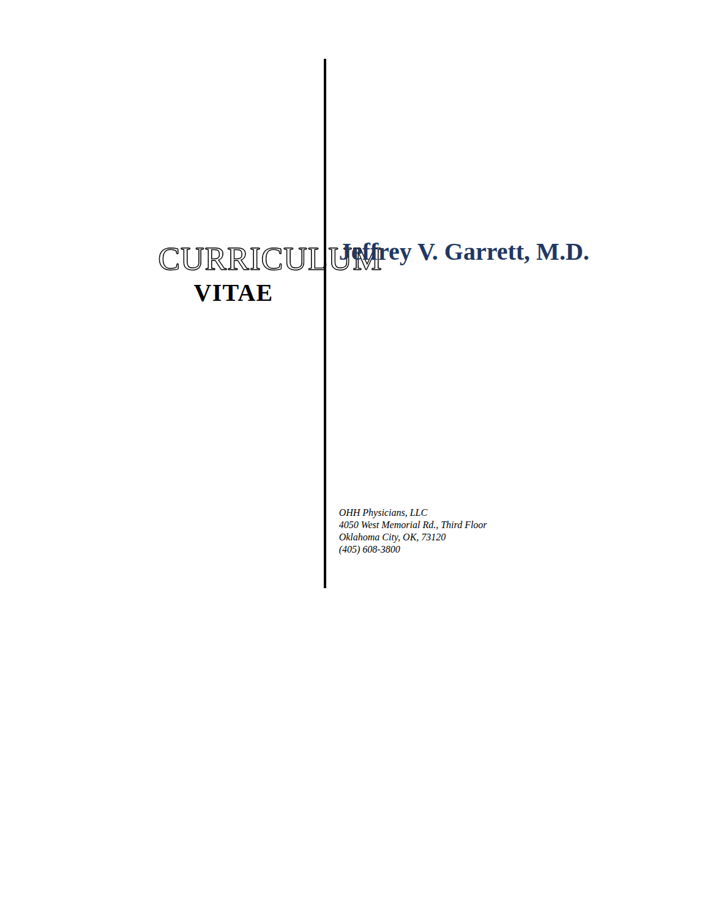CURRICULUM
VITAE
Jeffrey V. Garrett, M.D.
OHH Physicians, LLC
4050 West Memorial Rd., Third Floor
Oklahoma City, OK, 73120
(405) 608-3800